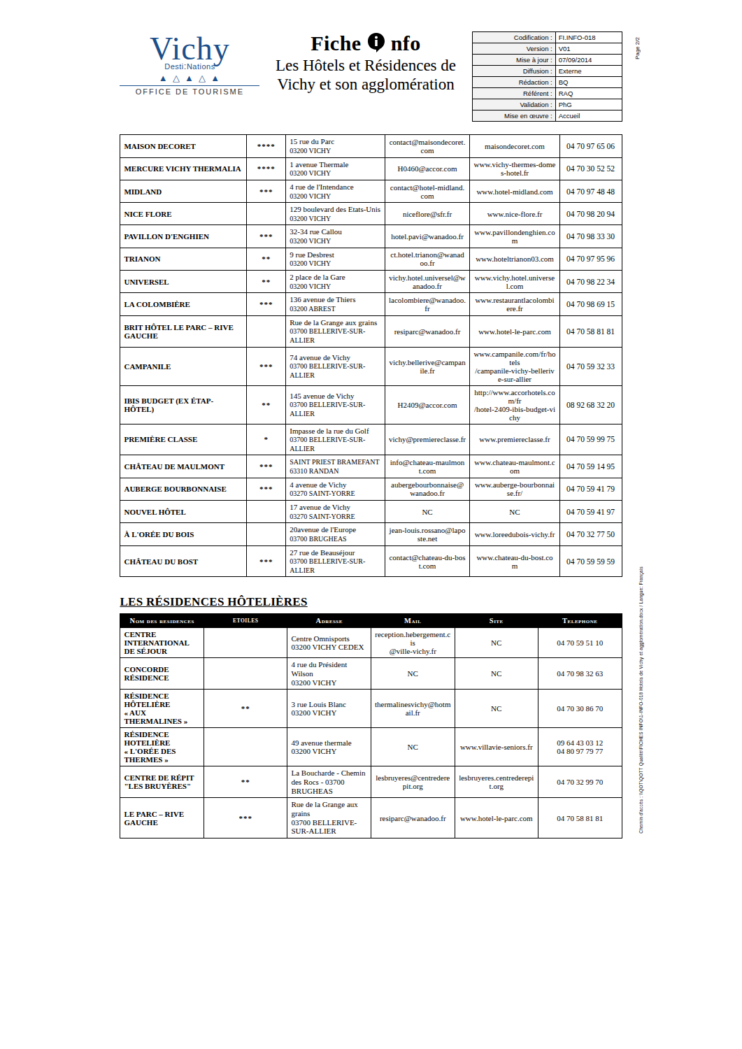Page 2/2
Vichy
Desti: Nations
▲ △ ▲ △ ▲
OFFICE DE TOURISME
Fiche nfo
Les Hôtels et Résidences de
Vichy et son agglomération
| Codification : | FI.INFO-018 |
| Version : | V01 |
| Mise à jour : | 07/09/2014 |
| Diffusion : | Externe |
| Rédaction : | BQ |
| Référent : | RAQ |
| Validation : | PhG |
| Mise en œuvre : | Accueil |
| Maison Decoret | **** | 15 rue du Parc 03200 VICHY | contact@maisondecoret.com | maisondecoret.com | 04 70 97 65 06 |
| Mercure Vichy Thermalia | **** | 1 avenue Thermale 03200 VICHY | H0460@accor.com | www.vichy-thermes-domes-hotel.fr | 04 70 30 52 52 |
| Midland | *** | 4 rue de l'Intendance 03200 VICHY | contact@hotel-midland.com | www.hotel-midland.com | 04 70 97 48 48 |
| Nice Flore | | 129 boulevard des Etats-Unis 03200 VICHY | niceflore@sfr.fr | www.nice-flore.fr | 04 70 98 20 94 |
| Pavillon d'Enghien | *** | 32-34 rue Callou 03200 VICHY | hotel.pavi@wanadoo.fr | www.pavillondenghien.com | 04 70 98 33 30 |
| Trianon | ** | 9 rue Desbrest 03200 VICHY | ct.hotel.trianon@wanadoo.fr | www.hoteltrianon03.com | 04 70 97 95 96 |
| Universel | ** | 2 place de la Gare 03200 VICHY | vichy.hotel.universel@wanadoo.fr | www.vichy.hotel.universel.com | 04 70 98 22 34 |
| La Colombière | *** | 136 avenue de Thiers 03200 ABREST | lacolombiere@wanadoo.fr | www.restaurantlacolombiere.fr | 04 70 98 69 15 |
| Brit Hôtel Le Parc – Rive Gauche | | Rue de la Grange aux grains 03700 BELLERIVE-SUR-ALLIER | resiparc@wanadoo.fr | www.hotel-le-parc.com | 04 70 58 81 81 |
| Campanile | *** | 74 avenue de Vichy 03700 BELLERIVE-SUR-ALLIER | vichy.bellerive@campanile.fr | www.campanile.com/fr/hotels /campanile-vichy-bellerive-sur-allier | 04 70 59 32 33 |
| Ibis Budget (ex Étap-Hôtel) | ** | 145 avenue de Vichy 03700 BELLERIVE-SUR-ALLIER | H2409@accor.com | http://www.accorhotels.com/fr /hotel-2409-ibis-budget-vichy | 08 92 68 32 20 |
| Première Classe | * | Impasse de la rue du Golf 03700 BELLERIVE-SUR-ALLIER | vichy@premiereclasse.fr | www.premiereclasse.fr | 04 70 59 99 75 |
| Château de Maulmont | *** | SAINT PRIEST BRAMEFANT 63310 RANDAN | info@chateau-maulmont.com | www.chateau-maulmont.com | 04 70 59 14 95 |
| Auberge Bourbonnaise | *** | 4 avenue de Vichy 03270 SAINT-YORRE | aubergebourbonnaise@wanadoo.fr | www.auberge-bourbonnaise.fr/ | 04 70 59 41 79 |
| Nouvel Hôtel | | 17 avenue de Vichy 03270 SAINT-YORRE | NC | NC | 04 70 59 41 97 |
| À l'Orée du Bois | | 20avenue de l'Europe 03700 BRUGHEAS | jean-louis.rossano@laposte.net | www.loreedubois-vichy.fr | 04 70 32 77 50 |
| Château du Bost | *** | 27 rue de Beauséjour 03700 BELLERIVE-SUR-ALLIER | contact@chateau-du-bost.com | www.chateau-du-bost.com | 04 70 59 59 59 |
LES RÉSIDENCES HÔTELIÈRES
| Nom des residences | ETOILES | Adresse | Mail | Site | Telephone |
| --- | --- | --- | --- | --- | --- |
| Centre International de Séjour | | Centre Omnisports 03200 VICHY CEDEX | reception.hebergement.cis @ville-vichy.fr | NC | 04 70 59 51 10 |
| Concorde Résidence | | 4 rue du Président Wilson 03200 VICHY | NC | NC | 04 70 98 32 63 |
| Résidence Hôtelière « Aux Thermalines » | ** | 3 rue Louis Blanc 03200 VICHY | thermalinesvichy@hotmail.fr | NC | 04 70 30 86 70 |
| Résidence Hotelière « L'Orée des Thermes » | | 49 avenue thermale 03200 VICHY | NC | www.villavie-seniors.fr | 09 64 43 03 12 04 80 97 79 77 |
| Centre de Répit "Les Bruyères" | ** | La Boucharde - Chemin des Rocs - 03700 BRUGHEAS | lesbruyeres@centrederepit.org | lesbruyeres.centrederepit.org | 04 70 32 99 70 |
| Le Parc – Rive Gauche | *** | Rue de la Grange aux grains 03700 BELLERIVE-SUR-ALLIER | resiparc@wanadoo.fr | www.hotel-le-parc.com | 04 70 58 81 81 |
Chemin d'accès : \\QOT\QOTT Qualité\FICHES INFO\1-INFO-018 Hotels de Vichy et agglomération.docx / Langue: Français